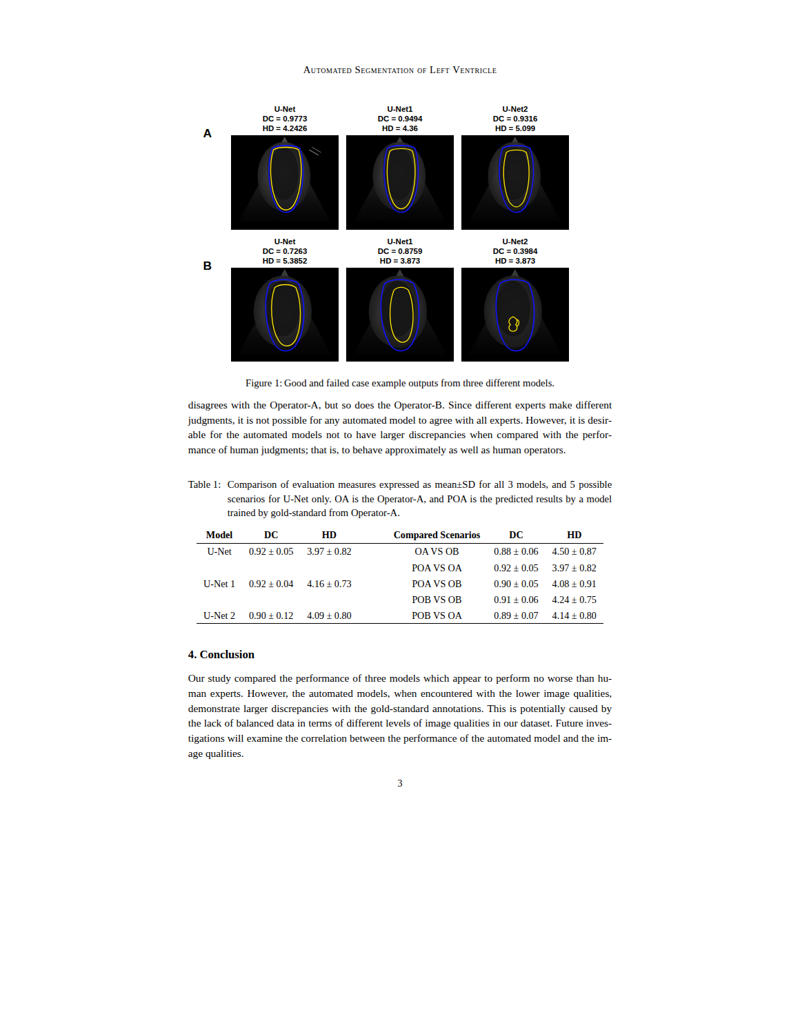Automated Segmentation of Left Ventricle
A
U-Net
DC = 0.9773
HD = 4.2426
U-Net1
DC = 0.9494
HD = 4.36
U-Net2
DC = 0.9316
HD = 5.099
B
U-Net
DC = 0.7263
HD = 5.3852
U-Net1
DC = 0.8759
HD = 3.873
U-Net2
DC = 0.3984
HD = 3.873
Figure 1: Good and failed case example outputs from three different models.
disagrees with the Operator-A, but so does the Operator-B. Since different experts make different judgments, it is not possible for any automated model to agree with all experts. However, it is desirable for the automated models not to have larger discrepancies when compared with the performance of human judgments; that is, to behave approximately as well as human operators.
Table 1: Comparison of evaluation measures expressed as mean±SD for all 3 models, and 5 possible scenarios for U-Net only. OA is the Operator-A, and POA is the predicted results by a model trained by gold-standard from Operator-A.
| Model | DC | HD | | Compared Scenarios | DC | HD |
| --- | --- | --- | --- | --- | --- | --- |
| U-Net | 0.92 ± 0.05 | 3.97 ± 0.82 | | OA VS OB | 0.88 ± 0.06 | 4.50 ± 0.87 |
| | | | | POA VS OA | 0.92 ± 0.05 | 3.97 ± 0.82 |
| U-Net 1 | 0.92 ± 0.04 | 4.16 ± 0.73 | | POA VS OB | 0.90 ± 0.05 | 4.08 ± 0.91 |
| | | | | POB VS OB | 0.91 ± 0.06 | 4.24 ± 0.75 |
| U-Net 2 | 0.90 ± 0.12 | 4.09 ± 0.80 | | POB VS OA | 0.89 ± 0.07 | 4.14 ± 0.80 |
4. Conclusion
Our study compared the performance of three models which appear to perform no worse than human experts. However, the automated models, when encountered with the lower image qualities, demonstrate larger discrepancies with the gold-standard annotations. This is potentially caused by the lack of balanced data in terms of different levels of image qualities in our dataset. Future investigations will examine the correlation between the performance of the automated model and the image qualities.
3